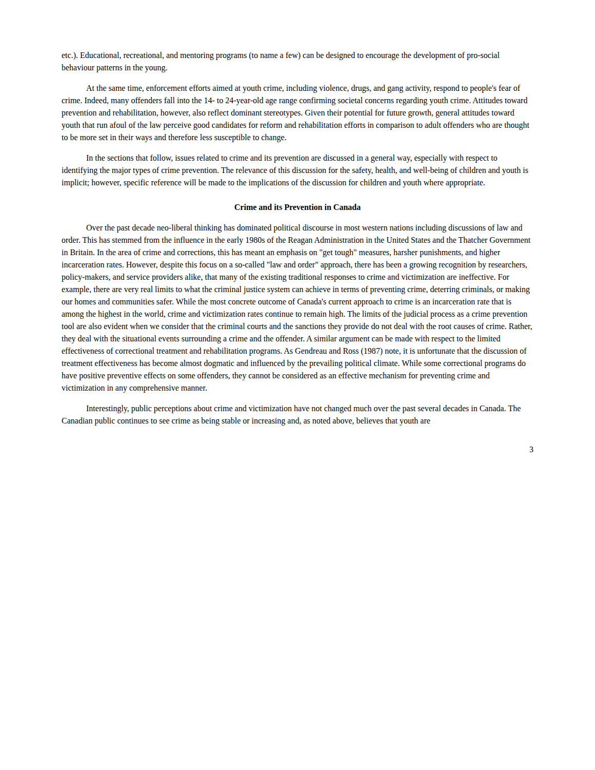etc.). Educational, recreational, and mentoring programs (to name a few) can be designed to encourage the development of pro-social behaviour patterns in the young.
At the same time, enforcement efforts aimed at youth crime, including violence, drugs, and gang activity, respond to people's fear of crime. Indeed, many offenders fall into the 14- to 24-year-old age range confirming societal concerns regarding youth crime. Attitudes toward prevention and rehabilitation, however, also reflect dominant stereotypes. Given their potential for future growth, general attitudes toward youth that run afoul of the law perceive good candidates for reform and rehabilitation efforts in comparison to adult offenders who are thought to be more set in their ways and therefore less susceptible to change.
In the sections that follow, issues related to crime and its prevention are discussed in a general way, especially with respect to identifying the major types of crime prevention. The relevance of this discussion for the safety, health, and well-being of children and youth is implicit; however, specific reference will be made to the implications of the discussion for children and youth where appropriate.
Crime and its Prevention in Canada
Over the past decade neo-liberal thinking has dominated political discourse in most western nations including discussions of law and order. This has stemmed from the influence in the early 1980s of the Reagan Administration in the United States and the Thatcher Government in Britain. In the area of crime and corrections, this has meant an emphasis on "get tough" measures, harsher punishments, and higher incarceration rates. However, despite this focus on a so-called "law and order" approach, there has been a growing recognition by researchers, policy-makers, and service providers alike, that many of the existing traditional responses to crime and victimization are ineffective. For example, there are very real limits to what the criminal justice system can achieve in terms of preventing crime, deterring criminals, or making our homes and communities safer. While the most concrete outcome of Canada's current approach to crime is an incarceration rate that is among the highest in the world, crime and victimization rates continue to remain high. The limits of the judicial process as a crime prevention tool are also evident when we consider that the criminal courts and the sanctions they provide do not deal with the root causes of crime. Rather, they deal with the situational events surrounding a crime and the offender. A similar argument can be made with respect to the limited effectiveness of correctional treatment and rehabilitation programs. As Gendreau and Ross (1987) note, it is unfortunate that the discussion of treatment effectiveness has become almost dogmatic and influenced by the prevailing political climate. While some correctional programs do have positive preventive effects on some offenders, they cannot be considered as an effective mechanism for preventing crime and victimization in any comprehensive manner.
Interestingly, public perceptions about crime and victimization have not changed much over the past several decades in Canada. The Canadian public continues to see crime as being stable or increasing and, as noted above, believes that youth are
3